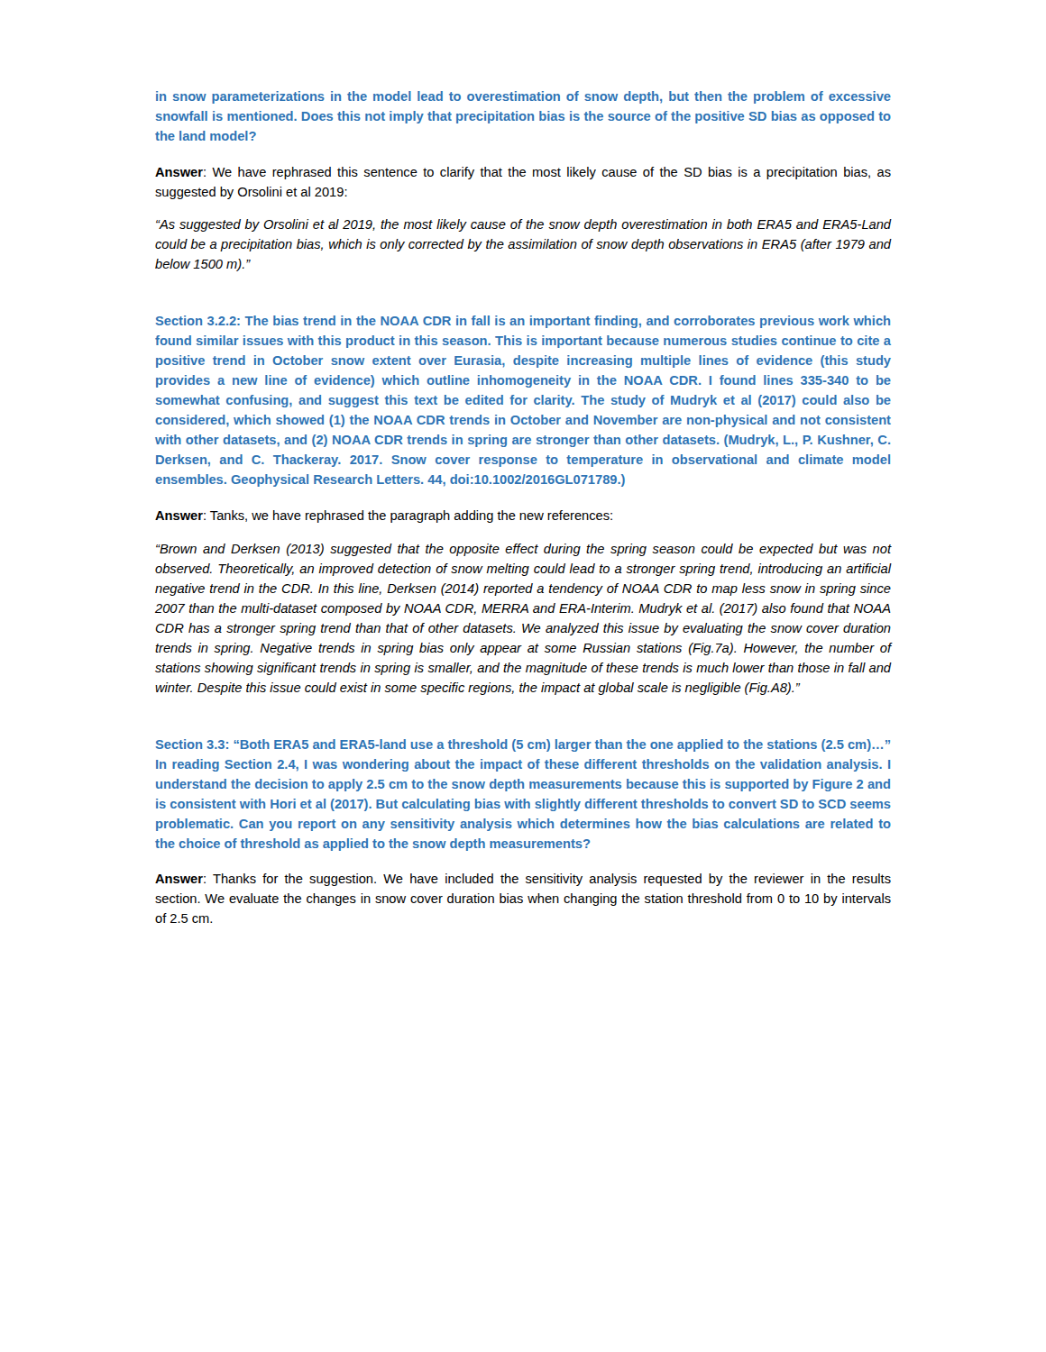in snow parameterizations in the model lead to overestimation of snow depth, but then the problem of excessive snowfall is mentioned. Does this not imply that precipitation bias is the source of the positive SD bias as opposed to the land model?
Answer: We have rephrased this sentence to clarify that the most likely cause of the SD bias is a precipitation bias, as suggested by Orsolini et al 2019:
“As suggested by Orsolini et al 2019, the most likely cause of the snow depth overestimation in both ERA5 and ERA5-Land could be a precipitation bias, which is only corrected by the assimilation of snow depth observations in ERA5 (after 1979 and below 1500 m).”
Section 3.2.2: The bias trend in the NOAA CDR in fall is an important finding, and corroborates previous work which found similar issues with this product in this season. This is important because numerous studies continue to cite a positive trend in October snow extent over Eurasia, despite increasing multiple lines of evidence (this study provides a new line of evidence) which outline inhomogeneity in the NOAA CDR. I found lines 335-340 to be somewhat confusing, and suggest this text be edited for clarity. The study of Mudryk et al (2017) could also be considered, which showed (1) the NOAA CDR trends in October and November are non-physical and not consistent with other datasets, and (2) NOAA CDR trends in spring are stronger than other datasets. (Mudryk, L., P. Kushner, C. Derksen, and C. Thackeray. 2017. Snow cover response to temperature in observational and climate model ensembles. Geophysical Research Letters. 44, doi:10.1002/2016GL071789.)
Answer: Tanks, we have rephrased the paragraph adding the new references:
“Brown and Derksen (2013) suggested that the opposite effect during the spring season could be expected but was not observed. Theoretically, an improved detection of snow melting could lead to a stronger spring trend, introducing an artificial negative trend in the CDR. In this line, Derksen (2014) reported a tendency of NOAA CDR to map less snow in spring since 2007 than the multi-dataset composed by NOAA CDR, MERRA and ERA-Interim. Mudryk et al. (2017) also found that NOAA CDR has a stronger spring trend than that of other datasets. We analyzed this issue by evaluating the snow cover duration trends in spring. Negative trends in spring bias only appear at some Russian stations (Fig.7a). However, the number of stations showing significant trends in spring is smaller, and the magnitude of these trends is much lower than those in fall and winter. Despite this issue could exist in some specific regions, the impact at global scale is negligible (Fig.A8).”
Section 3.3: “Both ERA5 and ERA5-land use a threshold (5 cm) larger than the one applied to the stations (2.5 cm)…” In reading Section 2.4, I was wondering about the impact of these different thresholds on the validation analysis. I understand the decision to apply 2.5 cm to the snow depth measurements because this is supported by Figure 2 and is consistent with Hori et al (2017). But calculating bias with slightly different thresholds to convert SD to SCD seems problematic. Can you report on any sensitivity analysis which determines how the bias calculations are related to the choice of threshold as applied to the snow depth measurements?
Answer: Thanks for the suggestion. We have included the sensitivity analysis requested by the reviewer in the results section. We evaluate the changes in snow cover duration bias when changing the station threshold from 0 to 10 by intervals of 2.5 cm.